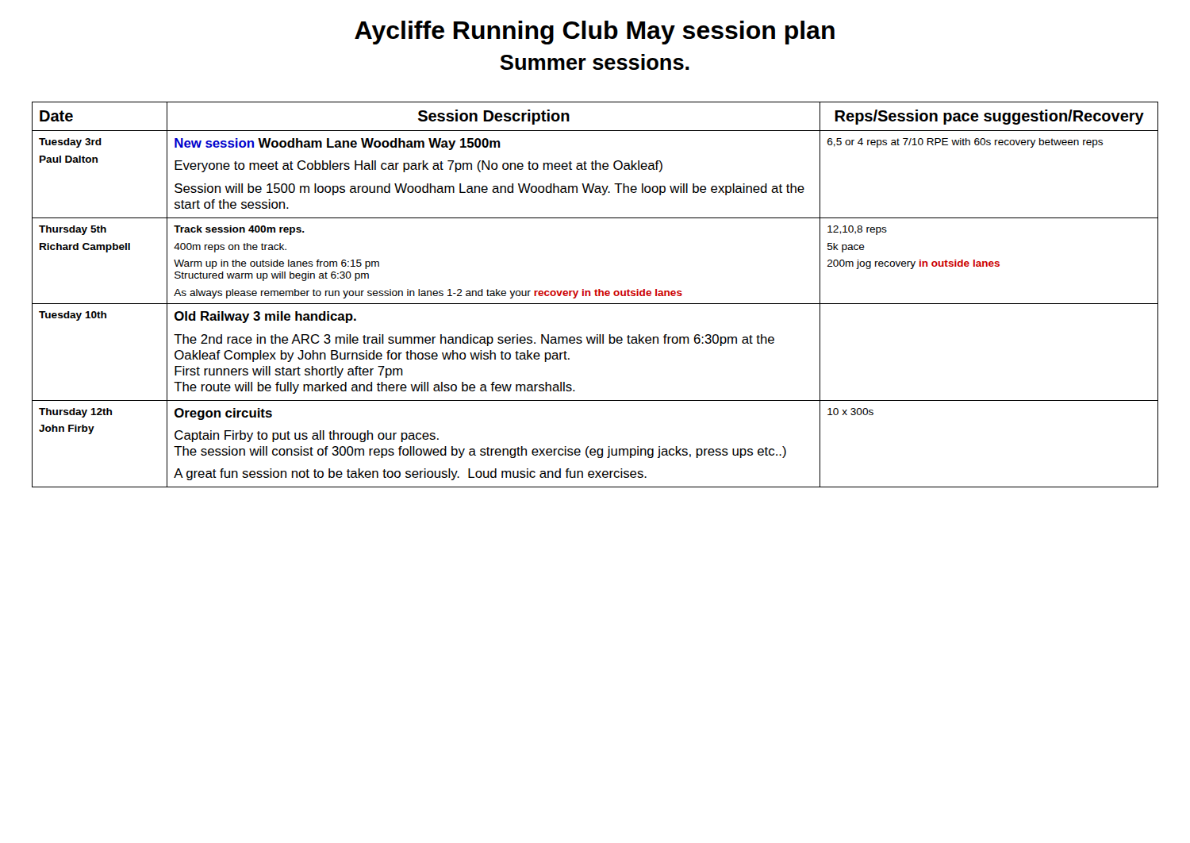Aycliffe Running Club May session plan
Summer sessions.
| Date | Session Description | Reps/Session pace suggestion/Recovery |
| --- | --- | --- |
| Tuesday 3rd Paul Dalton | New session Woodham Lane Woodham Way 1500m Everyone to meet at Cobblers Hall car park at 7pm (No one to meet at the Oakleaf) Session will be 1500 m loops around Woodham Lane and Woodham Way. The loop will be explained at the start of the session. | 6,5 or 4 reps at 7/10 RPE with 60s recovery between reps |
| Thursday 5th Richard Campbell | Track session 400m reps. 400m reps on the track. Warm up in the outside lanes from 6:15 pm Structured warm up will begin at 6:30 pm As always please remember to run your session in lanes 1-2 and take your recovery in the outside lanes | 12,10,8 reps 5k pace 200m jog recovery in outside lanes |
| Tuesday 10th | Old Railway 3 mile handicap. The 2nd race in the ARC 3 mile trail summer handicap series. Names will be taken from 6:30pm at the Oakleaf Complex by John Burnside for those who wish to take part. First runners will start shortly after 7pm The route will be fully marked and there will also be a few marshalls. | |
| Thursday 12th John Firby | Oregon circuits Captain Firby to put us all through our paces. The session will consist of 300m reps followed by a strength exercise (eg jumping jacks, press ups etc..) A great fun session not to be taken too seriously. Loud music and fun exercises. | 10 x 300s |